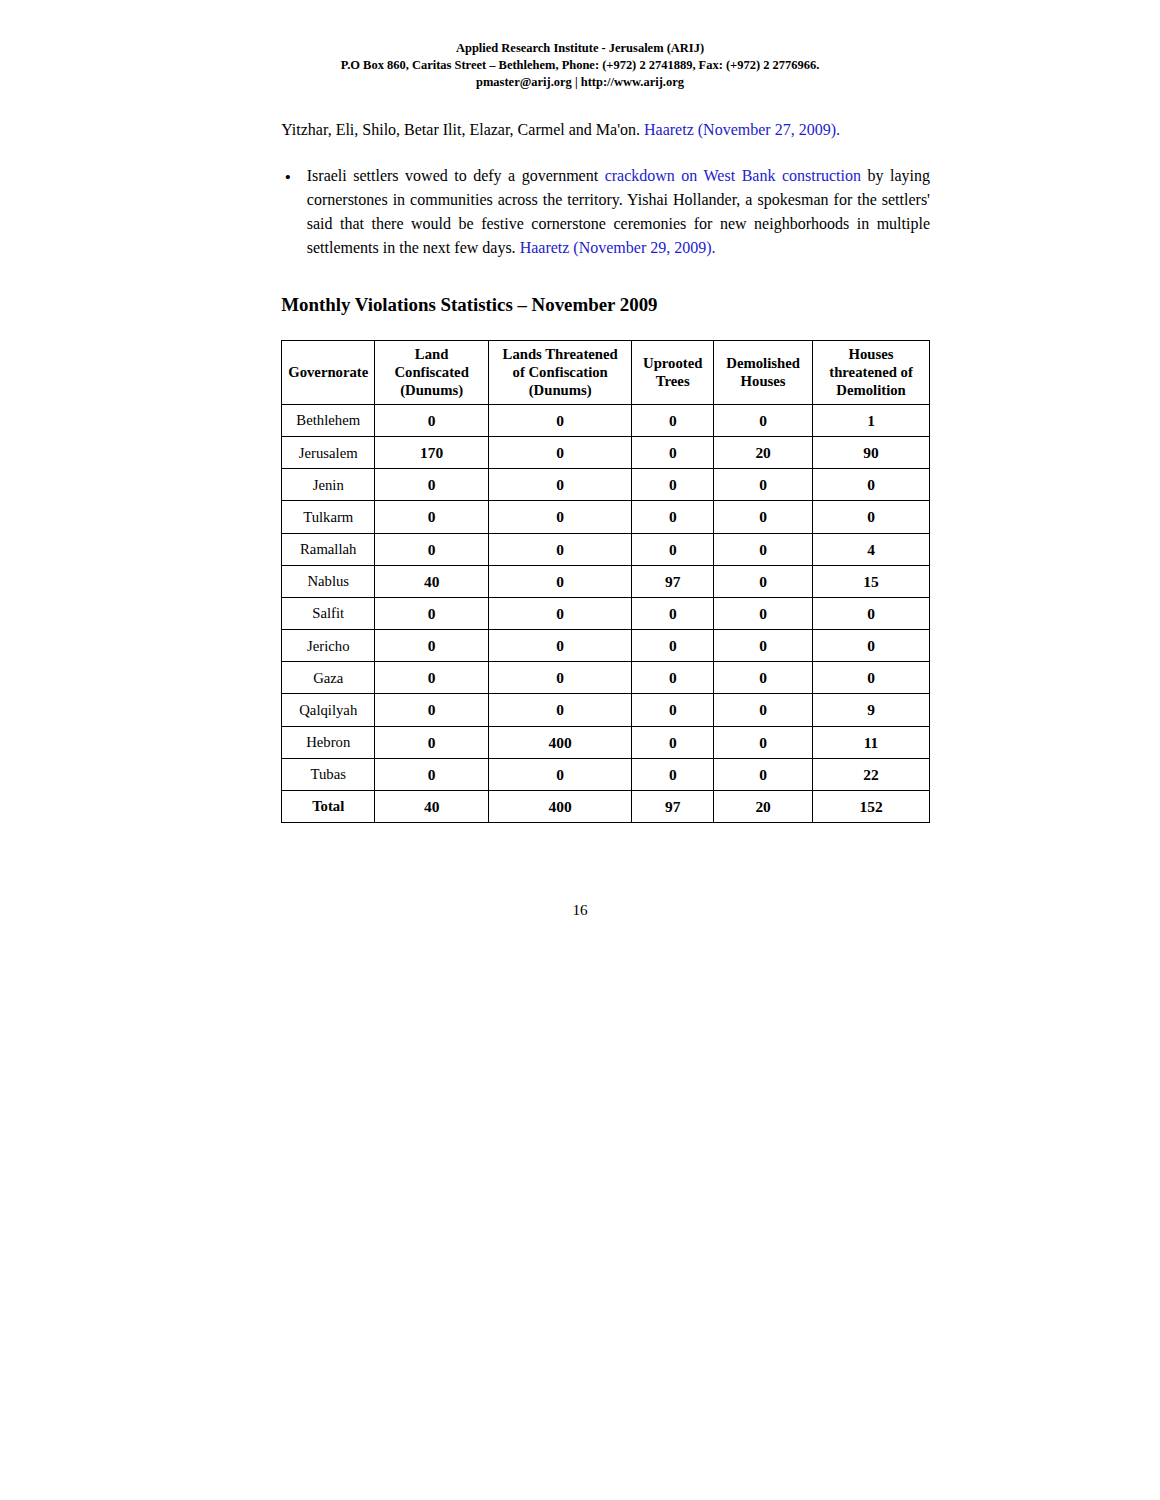Applied Research Institute - Jerusalem (ARIJ) P.O Box 860, Caritas Street – Bethlehem, Phone: (+972) 2 2741889, Fax: (+972) 2 2776966. pmaster@arij.org | http://www.arij.org
Yitzhar, Eli, Shilo, Betar Ilit, Elazar, Carmel and Ma'on. Haaretz (November 27, 2009).
Israeli settlers vowed to defy a government crackdown on West Bank construction by laying cornerstones in communities across the territory. Yishai Hollander, a spokesman for the settlers' said that there would be festive cornerstone ceremonies for new neighborhoods in multiple settlements in the next few days. Haaretz (November 29, 2009).
Monthly Violations Statistics – November 2009
| Governorate | Land Confiscated (Dunums) | Lands Threatened of Confiscation (Dunums) | Uprooted Trees | Demolished Houses | Houses threatened of Demolition |
| --- | --- | --- | --- | --- | --- |
| Bethlehem | 0 | 0 | 0 | 0 | 1 |
| Jerusalem | 170 | 0 | 0 | 20 | 90 |
| Jenin | 0 | 0 | 0 | 0 | 0 |
| Tulkarm | 0 | 0 | 0 | 0 | 0 |
| Ramallah | 0 | 0 | 0 | 0 | 4 |
| Nablus | 40 | 0 | 97 | 0 | 15 |
| Salfit | 0 | 0 | 0 | 0 | 0 |
| Jericho | 0 | 0 | 0 | 0 | 0 |
| Gaza | 0 | 0 | 0 | 0 | 0 |
| Qalqilyah | 0 | 0 | 0 | 0 | 9 |
| Hebron | 0 | 400 | 0 | 0 | 11 |
| Tubas | 0 | 0 | 0 | 0 | 22 |
| Total | 40 | 400 | 97 | 20 | 152 |
16